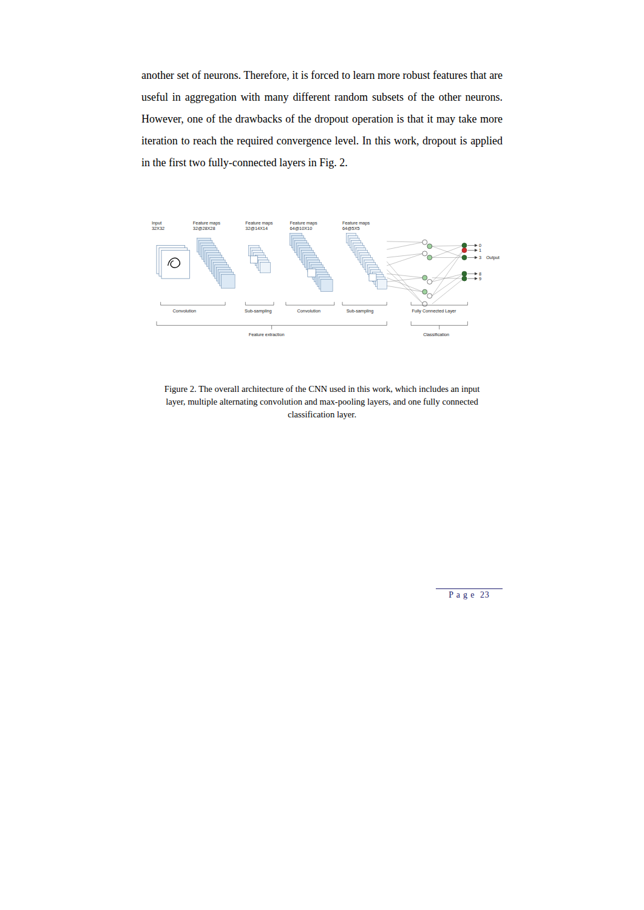another set of neurons. Therefore, it is forced to learn more robust features that are useful in aggregation with many different random subsets of the other neurons. However, one of the drawbacks of the dropout operation is that it may take more iteration to reach the required convergence level. In this work, dropout is applied in the first two fully-connected layers in Fig. 2.
Input 32X32 Feature maps 32@28X28 Feature maps 32@14X14 Feature maps 64@10X10 Feature maps 64@5X5 0 1 3 8 9 Outputs Convolution Sub-sampling Convolution Sub-sampling Fully Connected Layer Feature extraction Classification
Figure 2. The overall architecture of the CNN used in this work, which includes an input layer, multiple alternating convolution and max-pooling layers, and one fully connected classification layer.
P a g e 23